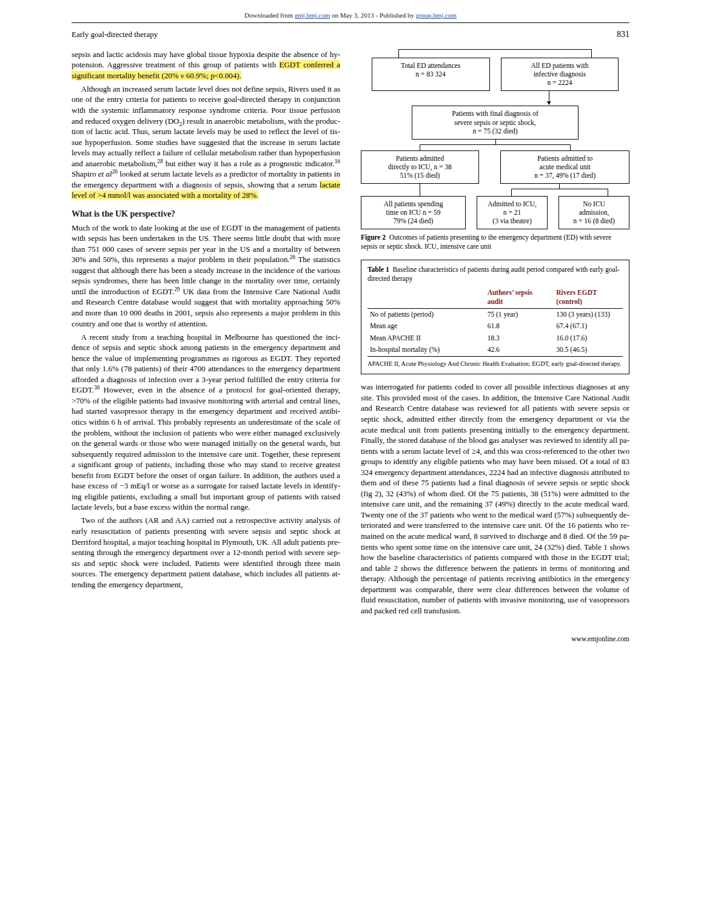Downloaded from emj.bmj.com on May 3, 2013 - Published by group.bmj.com
Early goal-directed therapy
831
sepsis and lactic acidosis may have global tissue hypoxia despite the absence of hypotension. Aggressive treatment of this group of patients with EGDT conferred a significant mortality benefit (20% v 60.9%; p<0.004).
Although an increased serum lactate level does not define sepsis, Rivers used it as one of the entry criteria for patients to receive goal-directed therapy in conjunction with the systemic inflammatory response syndrome criteria. Poor tissue perfusion and reduced oxygen delivery (DO2) result in anaerobic metabolism, with the production of lactic acid. Thus, serum lactate levels may be used to reflect the level of tissue hypoperfusion. Some studies have suggested that the increase in serum lactate levels may actually reflect a failure of cellular metabolism rather than hypoperfusion and anaerobic metabolism,28 but either way it has a role as a prognostic indicator.16 Shapiro et al26 looked at serum lactate levels as a predictor of mortality in patients in the emergency department with a diagnosis of sepsis, showing that a serum lactate level of >4 mmol/l was associated with a mortality of 28%.
What is the UK perspective?
Much of the work to date looking at the use of EGDT in the management of patients with sepsis has been undertaken in the US. There seems little doubt that with more than 751 000 cases of severe sepsis per year in the US and a mortality of between 30% and 50%, this represents a major problem in their population.26 The statistics suggest that although there has been a steady increase in the incidence of the various sepsis syndromes, there has been little change in the mortality over time, certainly until the introduction of EGDT.29 UK data from the Intensive Care National Audit and Research Centre database would suggest that with mortality approaching 50% and more than 10 000 deaths in 2001, sepsis also represents a major problem in this country and one that is worthy of attention.
A recent study from a teaching hospital in Melbourne has questioned the incidence of sepsis and septic shock among patients in the emergency department and hence the value of implementing programmes as rigorous as EGDT. They reported that only 1.6% (78 patients) of their 4700 attendances to the emergency department afforded a diagnosis of infection over a 3-year period fulfilled the entry criteria for EGDT.30 However, even in the absence of a protocol for goal-oriented therapy, >70% of the eligible patients had invasive monitoring with arterial and central lines, had started vasopressor therapy in the emergency department and received antibiotics within 6 h of arrival. This probably represents an underestimate of the scale of the problem, without the inclusion of patients who were either managed exclusively on the general wards or those who were managed initially on the general wards, but subsequently required admission to the intensive care unit. Together, these represent a significant group of patients, including those who may stand to receive greatest benefit from EGDT before the onset of organ failure. In addition, the authors used a base excess of −3 mEq/l or worse as a surrogate for raised lactate levels in identifying eligible patients, excluding a small but important group of patients with raised lactate levels, but a base excess within the normal range.
Two of the authors (AR and AA) carried out a retrospective activity analysis of early resuscitation of patients presenting with severe sepsis and septic shock at Derriford hospital, a major teaching hospital in Plymouth, UK. All adult patients presenting through the emergency department over a 12-month period with severe sepsis and septic shock were included. Patients were identified through three main sources. The emergency department patient database, which includes all patients attending the emergency department,
Total ED attendances
n = 83 324
All ED patients with
infective diagnosis
n = 2224
▼
Patients with final diagnosis of
severe sepsis or septic shock,
n = 75 (32 died)
Patients admitted
directly to ICU, n = 38
51% (15 died)
Patients admitted to
acute medical unit
n = 37, 49% (17 died)
All patients spending
time on ICU n = 59
79% (24 died)
Admitted to ICU,
n = 21
(3 via theatre)
No ICU
admission,
n = 16 (8 died)
Figure 2 Outcomes of patients presenting to the emergency department (ED) with severe sepsis or septic shock. ICU, intensive care unit
Table 1 Baseline characteristics of patients during audit period compared with early goal-directed therapy
| | Authors’ sepsis audit | Rivers EGDT (control) |
| --- | --- | --- |
| No of patients (period) | 75 (1 year) | 130 (3 years) (133) |
| Mean age | 61.8 | 67.4 (67.1) |
| Mean APACHE II | 18.3 | 16.0 (17.6) |
| In-hospital mortality (%) | 42.6 | 30.5 (46.5) |
APACHE II, Acute Physiology And Chronic Health Evaluation; EGDT, early goal-directed therapy.
was interrogated for patients coded to cover all possible infectious diagnoses at any site. This provided most of the cases. In addition, the Intensive Care National Audit and Research Centre database was reviewed for all patients with severe sepsis or septic shock, admitted either directly from the emergency department or via the acute medical unit from patients presenting initially to the emergency department. Finally, the stored database of the blood gas analyser was reviewed to identify all patients with a serum lactate level of ≥4, and this was cross-referenced to the other two groups to identify any eligible patients who may have been missed. Of a total of 83 324 emergency department attendances, 2224 had an infective diagnosis attributed to them and of these 75 patients had a final diagnosis of severe sepsis or septic shock (fig 2), 32 (43%) of whom died. Of the 75 patients, 38 (51%) were admitted to the intensive care unit, and the remaining 37 (49%) directly to the acute medical ward. Twenty one of the 37 patients who went to the medical ward (57%) subsequently deteriorated and were transferred to the intensive care unit. Of the 16 patients who remained on the acute medical ward, 8 survived to discharge and 8 died. Of the 59 patients who spent some time on the intensive care unit, 24 (32%) died. Table 1 shows how the baseline characteristics of patients compared with those in the EGDT trial; and table 2 shows the difference between the patients in terms of monitoring and therapy. Although the percentage of patients receiving antibiotics in the emergency department was comparable, there were clear differences between the volume of fluid resuscitation, number of patients with invasive monitoring, use of vasopressors and packed red cell transfusion.
www.emjonline.com